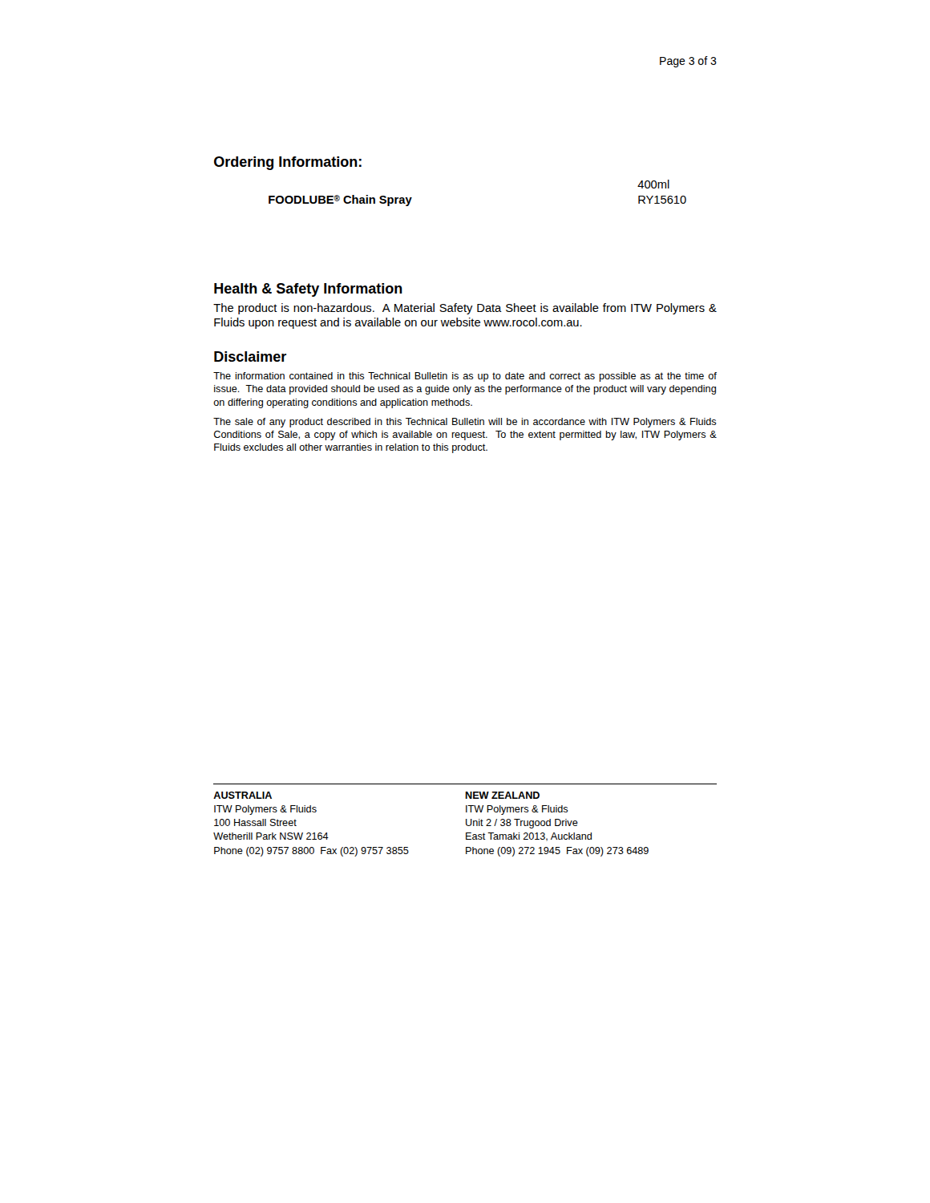Page 3 of 3
Ordering Information:
| | 400ml |
| FOODLUBE ® Chain Spray | RY15610 |
Health & Safety Information
The product is non-hazardous. A Material Safety Data Sheet is available from ITW Polymers & Fluids upon request and is available on our website www.rocol.com.au.
Disclaimer
The information contained in this Technical Bulletin is as up to date and correct as possible as at the time of issue. The data provided should be used as a guide only as the performance of the product will vary depending on differing operating conditions and application methods.
The sale of any product described in this Technical Bulletin will be in accordance with ITW Polymers & Fluids Conditions of Sale, a copy of which is available on request. To the extent permitted by law, ITW Polymers & Fluids excludes all other warranties in relation to this product.
AUSTRALIA
ITW Polymers & Fluids
100 Hassall Street
Wetherill Park NSW 2164
Phone (02) 9757 8800 Fax (02) 9757 3855
NEW ZEALAND
ITW Polymers & Fluids
Unit 2 / 38 Trugood Drive
East Tamaki 2013, Auckland
Phone (09) 272 1945 Fax (09) 273 6489